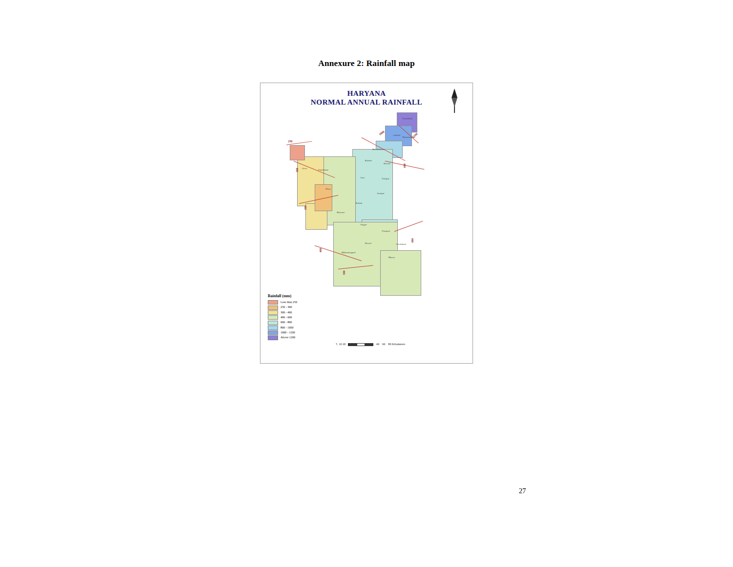Annexure 2: Rainfall map
HARYANA
NORMAL ANNUAL RAINFALL
Panchkula
Ambala
Yamunanagar
Kurukshetra
Kaithal
Karnal
Jind
Panipat
Sonipat
Rohtak
Bhiwani
Jhajjar
Gurgaon
Rewari
Faridabad
Mahendragarh
Mewat
Fatehabad
Sirsa
Hisar
250
300
300
400
500
1000
1200
600
600
Rainfall (mm)
Less than 250
250 - 300
300 - 400
400 - 600
600 - 800
800 - 1000
1000 - 1200
Above 1200
5 10 20 40 60 80 Kilometers
27